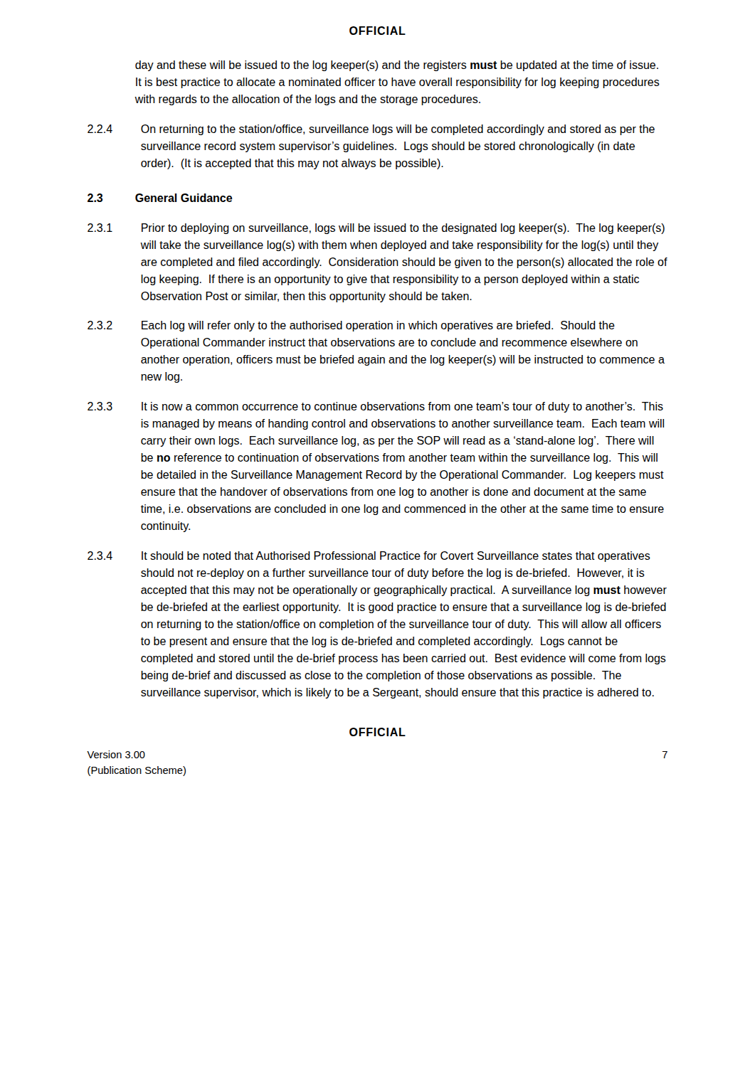OFFICIAL
day and these will be issued to the log keeper(s) and the registers must be updated at the time of issue. It is best practice to allocate a nominated officer to have overall responsibility for log keeping procedures with regards to the allocation of the logs and the storage procedures.
2.2.4
On returning to the station/office, surveillance logs will be completed accordingly and stored as per the surveillance record system supervisor’s guidelines. Logs should be stored chronologically (in date order). (It is accepted that this may not always be possible).
2.3 General Guidance
2.3.1
Prior to deploying on surveillance, logs will be issued to the designated log keeper(s). The log keeper(s) will take the surveillance log(s) with them when deployed and take responsibility for the log(s) until they are completed and filed accordingly. Consideration should be given to the person(s) allocated the role of log keeping. If there is an opportunity to give that responsibility to a person deployed within a static Observation Post or similar, then this opportunity should be taken.
2.3.2
Each log will refer only to the authorised operation in which operatives are briefed. Should the Operational Commander instruct that observations are to conclude and recommence elsewhere on another operation, officers must be briefed again and the log keeper(s) will be instructed to commence a new log.
2.3.3
It is now a common occurrence to continue observations from one team’s tour of duty to another’s. This is managed by means of handing control and observations to another surveillance team. Each team will carry their own logs. Each surveillance log, as per the SOP will read as a ‘stand-alone log’. There will be no reference to continuation of observations from another team within the surveillance log. This will be detailed in the Surveillance Management Record by the Operational Commander. Log keepers must ensure that the handover of observations from one log to another is done and document at the same time, i.e. observations are concluded in one log and commenced in the other at the same time to ensure continuity.
2.3.4
It should be noted that Authorised Professional Practice for Covert Surveillance states that operatives should not re-deploy on a further surveillance tour of duty before the log is de-briefed. However, it is accepted that this may not be operationally or geographically practical. A surveillance log must however be de-briefed at the earliest opportunity. It is good practice to ensure that a surveillance log is de-briefed on returning to the station/office on completion of the surveillance tour of duty. This will allow all officers to be present and ensure that the log is de-briefed and completed accordingly. Logs cannot be completed and stored until the de-brief process has been carried out. Best evidence will come from logs being de-brief and discussed as close to the completion of those observations as possible. The surveillance supervisor, which is likely to be a Sergeant, should ensure that this practice is adhered to.
OFFICIAL
Version 3.00
(Publication Scheme)
7